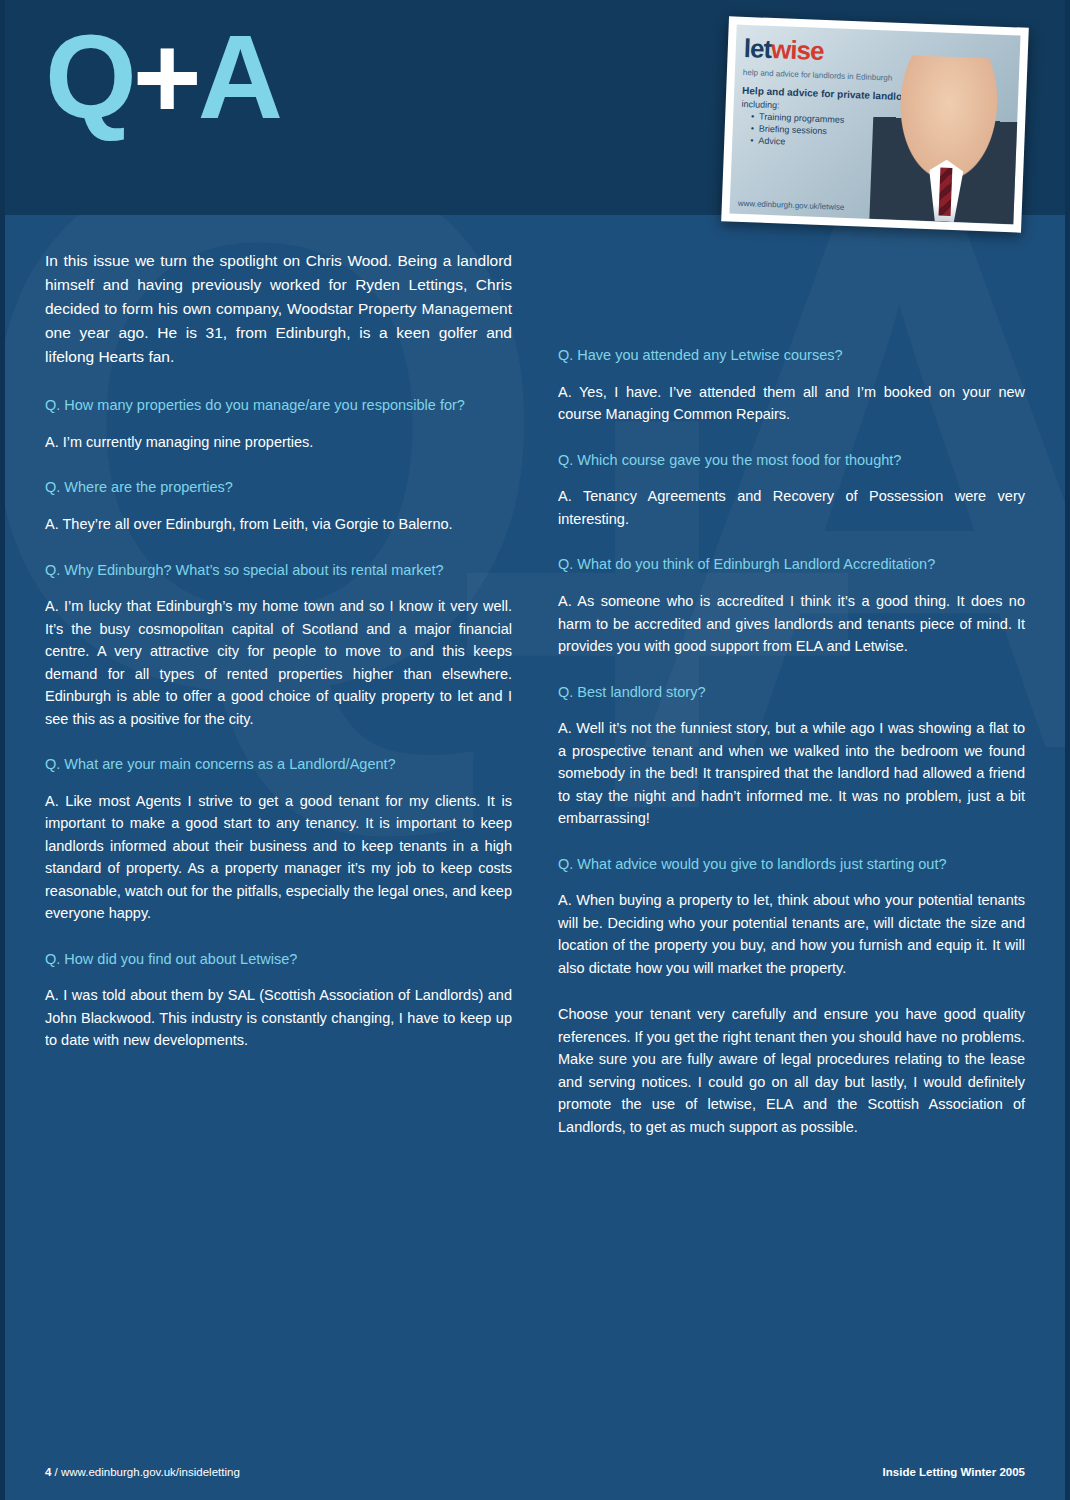Q + A
Q+A
letwise help and advice for landlords in Edinburgh Help and advice for private landlords,
including:
Training programmes
Briefing sessions
Advice
www.edinburgh.gov.uk/letwise
In this issue we turn the spotlight on Chris Wood. Being a landlord himself and having previously worked for Ryden Lettings, Chris decided to form his own company, Woodstar Property Management one year ago. He is 31, from Edinburgh, is a keen golfer and lifelong Hearts fan.
Q. How many properties do you manage/are you responsible for?
A. I’m currently managing nine properties.
Q. Where are the properties?
A. They’re all over Edinburgh, from Leith, via Gorgie to Balerno.
Q. Why Edinburgh? What’s so special about its rental market?
A. I’m lucky that Edinburgh’s my home town and so I know it very well. It’s the busy cosmopolitan capital of Scotland and a major financial centre. A very attractive city for people to move to and this keeps demand for all types of rented properties higher than elsewhere. Edinburgh is able to offer a good choice of quality property to let and I see this as a positive for the city.
Q. What are your main concerns as a Landlord/Agent?
A. Like most Agents I strive to get a good tenant for my clients. It is important to make a good start to any tenancy. It is important to keep landlords informed about their business and to keep tenants in a high standard of property. As a property manager it’s my job to keep costs reasonable, watch out for the pitfalls, especially the legal ones, and keep everyone happy.
Q. How did you find out about Letwise?
A. I was told about them by SAL (Scottish Association of Landlords) and John Blackwood. This industry is constantly changing, I have to keep up to date with new developments.
Q. Have you attended any Letwise courses?
A. Yes, I have. I’ve attended them all and I’m booked on your new course Managing Common Repairs.
Q. Which course gave you the most food for thought?
A. Tenancy Agreements and Recovery of Possession were very interesting.
Q. What do you think of Edinburgh Landlord Accreditation?
A. As someone who is accredited I think it’s a good thing. It does no harm to be accredited and gives landlords and tenants piece of mind. It provides you with good support from ELA and Letwise.
Q. Best landlord story?
A. Well it’s not the funniest story, but a while ago I was showing a flat to a prospective tenant and when we walked into the bedroom we found somebody in the bed! It transpired that the landlord had allowed a friend to stay the night and hadn’t informed me. It was no problem, just a bit embarrassing!
Q. What advice would you give to landlords just starting out?
A. When buying a property to let, think about who your potential tenants will be. Deciding who your potential tenants are, will dictate the size and location of the property you buy, and how you furnish and equip it. It will also dictate how you will market the property.
Choose your tenant very carefully and ensure you have good quality references. If you get the right tenant then you should have no problems. Make sure you are fully aware of legal procedures relating to the lease and serving notices. I could go on all day but lastly, I would definitely promote the use of letwise, ELA and the Scottish Association of Landlords, to get as much support as possible.
4 / www.edinburgh.gov.uk/insideletting
Inside Letting Winter 2005